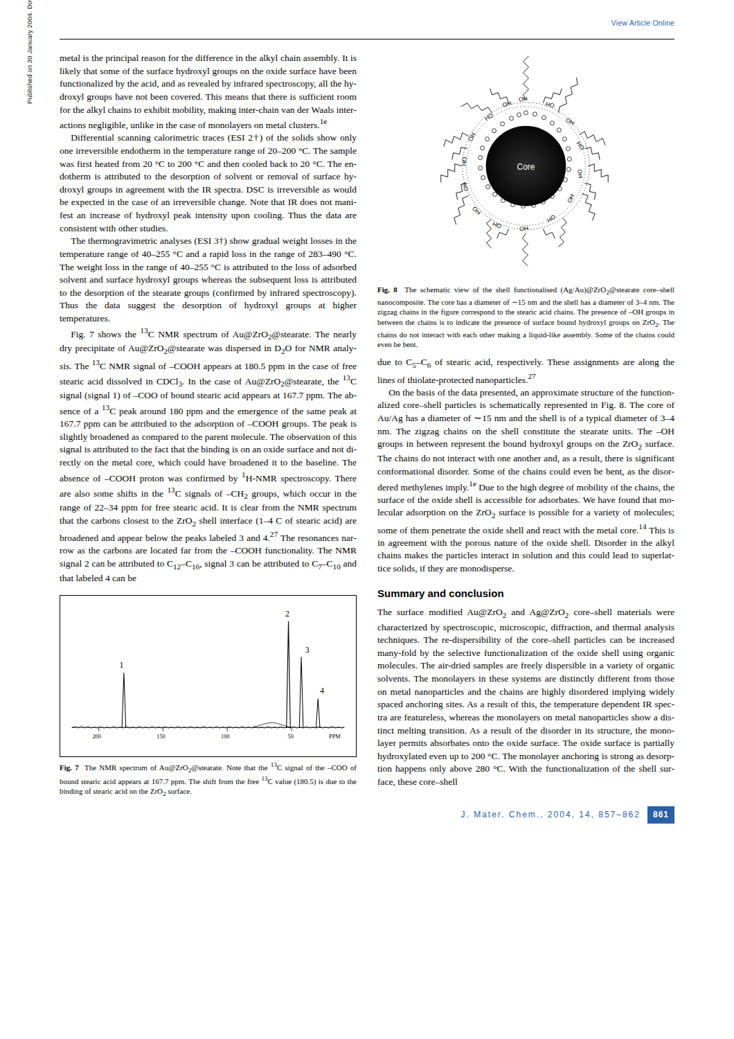View Article Online
Published on 30 January 2004. Downloaded by University of Windsor on 27/10/2014 14:02:42.
metal is the principal reason for the difference in the alkyl chain assembly. It is likely that some of the surface hydroxyl groups on the oxide surface have been functionalized by the acid, and as revealed by infrared spectroscopy, all the hydroxyl groups have not been covered. This means that there is sufficient room for the alkyl chains to exhibit mobility, making inter-chain van der Waals interactions negligible, unlike in the case of monolayers on metal clusters.1e
Differential scanning calorimetric traces (ESI 2†) of the solids show only one irreversible endotherm in the temperature range of 20–200 °C. The sample was first heated from 20 °C to 200 °C and then cooled back to 20 °C. The endotherm is attributed to the desorption of solvent or removal of surface hydroxyl groups in agreement with the IR spectra. DSC is irreversible as would be expected in the case of an irreversible change. Note that IR does not manifest an increase of hydroxyl peak intensity upon cooling. Thus the data are consistent with other studies.
The thermogravimetric analyses (ESI 3†) show gradual weight losses in the temperature range of 40–255 °C and a rapid loss in the range of 283–490 °C. The weight loss in the range of 40–255 °C is attributed to the loss of adsorbed solvent and surface hydroxyl groups whereas the subsequent loss is attributed to the desorption of the stearate groups (confirmed by infrared spectroscopy). Thus the data suggest the desorption of hydroxyl groups at higher temperatures.
Fig. 7 shows the 13C NMR spectrum of Au@ZrO2@stearate. The nearly dry precipitate of Au@ZrO2@stearate was dispersed in D2O for NMR analysis. The 13C NMR signal of –COOH appears at 180.5 ppm in the case of free stearic acid dissolved in CDCl3. In the case of Au@ZrO2@stearate, the 13C signal (signal 1) of –COO of bound stearic acid appears at 167.7 ppm. The absence of a 13C peak around 180 ppm and the emergence of the same peak at 167.7 ppm can be attributed to the adsorption of –COOH groups. The peak is slightly broadened as compared to the parent molecule. The observation of this signal is attributed to the fact that the binding is on an oxide surface and not directly on the metal core, which could have broadened it to the baseline. The absence of –COOH proton was confirmed by 1H-NMR spectroscopy. There are also some shifts in the 13C signals of –CH2 groups, which occur in the range of 22–34 ppm for free stearic acid. It is clear from the NMR spectrum that the carbons closest to the ZrO2 shell interface (1–4 C of stearic acid) are broadened and appear below the peaks labeled 3 and 4.27 The resonances narrow as the carbons are located far from the –COOH functionality. The NMR signal 2 can be attributed to C12–C16, signal 3 can be attributed to C7–C10 and that labeled 4 can be
1 2 3 4 200 150 100 50 PPM
Fig. 7 The NMR spectrum of Au@ZrO2@stearate. Note that the 13C signal of the –COO of bound stearic acid appears at 167.7 ppm. The shift from the free 13C value (180.5) is due to the binding of stearic acid on the ZrO2 surface.
Core OH HO OH HO OH HO OH HO OH HO OH HO OH HO OH
Fig. 8 The schematic view of the shell functionalised (Ag/Au)@ZrO2@stearate core–shell nanocomposite. The core has a diameter of ∼15 nm and the shell has a diameter of 3–4 nm. The zigzag chains in the figure correspond to the stearic acid chains. The presence of –OH groups in between the chains is to indicate the presence of surface bound hydroxyl groups on ZrO2. The chains do not interact with each other making a liquid-like assembly. Some of the chains could even be bent.
due to C5–C6 of stearic acid, respectively. These assignments are along the lines of thiolate-protected nanoparticles.27
On the basis of the data presented, an approximate structure of the functionalized core–shell particles is schematically represented in Fig. 8. The core of Au/Ag has a diameter of ∼15 nm and the shell is of a typical diameter of 3–4 nm. The zigzag chains on the shell constitute the stearate units. The –OH groups in between represent the bound hydroxyl groups on the ZrO2 surface. The chains do not interact with one another and, as a result, there is significant conformational disorder. Some of the chains could even be bent, as the disordered methylenes imply.1e Due to the high degree of mobility of the chains, the surface of the oxide shell is accessible for adsorbates. We have found that molecular adsorption on the ZrO2 surface is possible for a variety of molecules; some of them penetrate the oxide shell and react with the metal core.14 This is in agreement with the porous nature of the oxide shell. Disorder in the alkyl chains makes the particles interact in solution and this could lead to superlattice solids, if they are monodisperse.
Summary and conclusion
The surface modified Au@ZrO2 and Ag@ZrO2 core–shell materials were characterized by spectroscopic, microscopic, diffraction, and thermal analysis techniques. The re-dispersibility of the core–shell particles can be increased many-fold by the selective functionalization of the oxide shell using organic molecules. The air-dried samples are freely dispersible in a variety of organic solvents. The monolayers in these systems are distinctly different from those on metal nanoparticles and the chains are highly disordered implying widely spaced anchoring sites. As a result of this, the temperature dependent IR spectra are featureless, whereas the monolayers on metal nanoparticles show a distinct melting transition. As a result of the disorder in its structure, the monolayer permits absorbates onto the oxide surface. The oxide surface is partially hydroxylated even up to 200 °C. The monolayer anchoring is strong as desorption happens only above 280 °C. With the functionalization of the shell surface, these core–shell
J. Mater. Chem., 2004, 14, 857–862
861